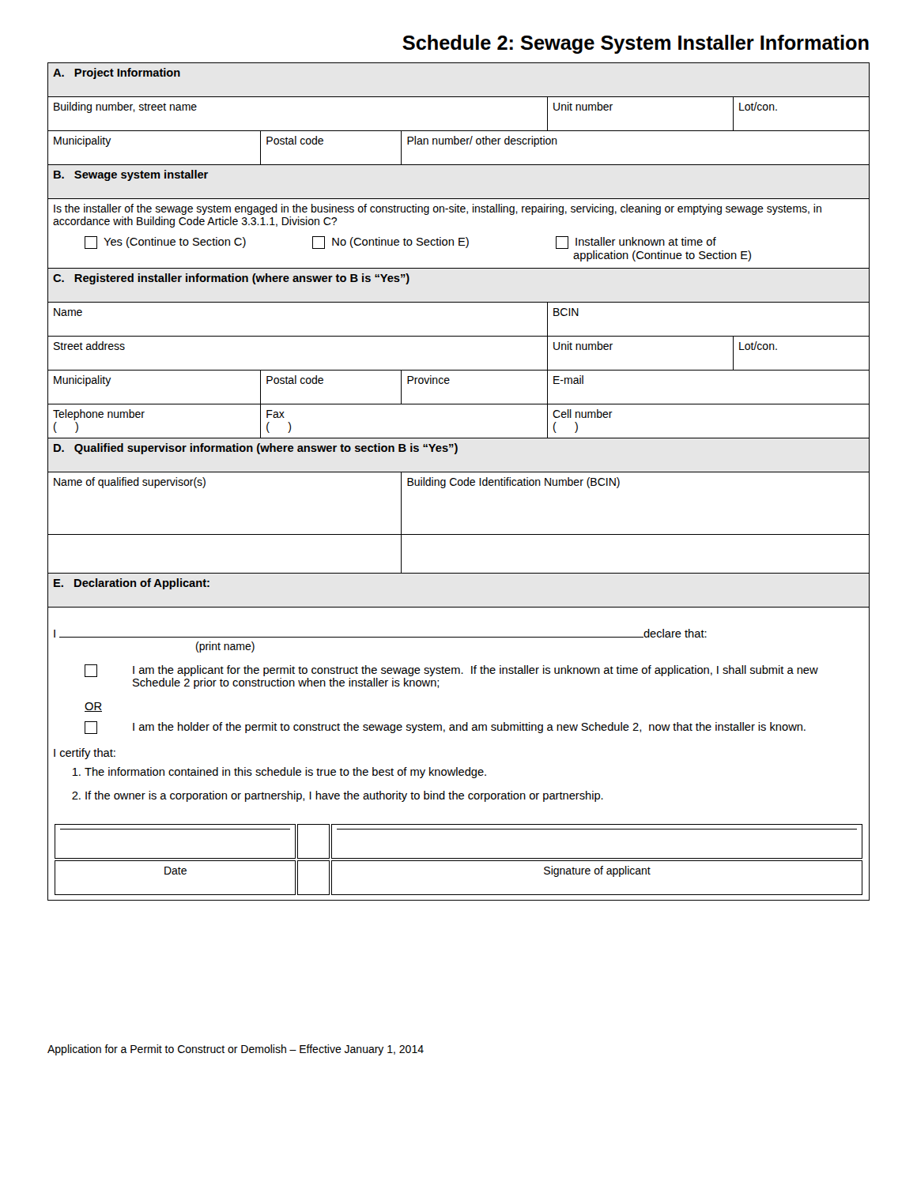Schedule 2: Sewage System Installer Information
| A. Project Information |
| Building number, street name | Unit number | Lot/con. |
| Municipality | Postal code | Plan number/ other description |
| B. Sewage system installer |
| Is the installer of the sewage system engaged in the business of constructing on-site, installing, repairing, servicing, cleaning or emptying sewage systems, in accordance with Building Code Article 3.3.1.1, Division C? Yes (Continue to Section C) No (Continue to Section E) Installer unknown at time of application (Continue to Section E) |
| C. Registered installer information (where answer to B is “Yes”) |
| Name | BCIN |
| Street address | Unit number | Lot/con. |
| Municipality | Postal code | Province | E-mail |
| Telephone number ( ) | Fax ( ) | Cell number ( ) |
| D. Qualified supervisor information (where answer to section B is “Yes”) |
| Name of qualified supervisor(s) | Building Code Identification Number (BCIN) |
| E. Declaration of Applicant: |
| I declare that: (print name) I am the applicant for the permit to construct the sewage system. If the installer is unknown at time of application, I shall submit a new Schedule 2 prior to construction when the installer is known; OR I am the holder of the permit to construct the sewage system, and am submitting a new Schedule 2, now that the installer is known. I certify that: The information contained in this schedule is true to the best of my knowledge. If the owner is a corporation or partnership, I have the authority to bind the corporation or partnership. / Date / / Signature of applicant / |
Application for a Permit to Construct or Demolish – Effective January 1, 2014